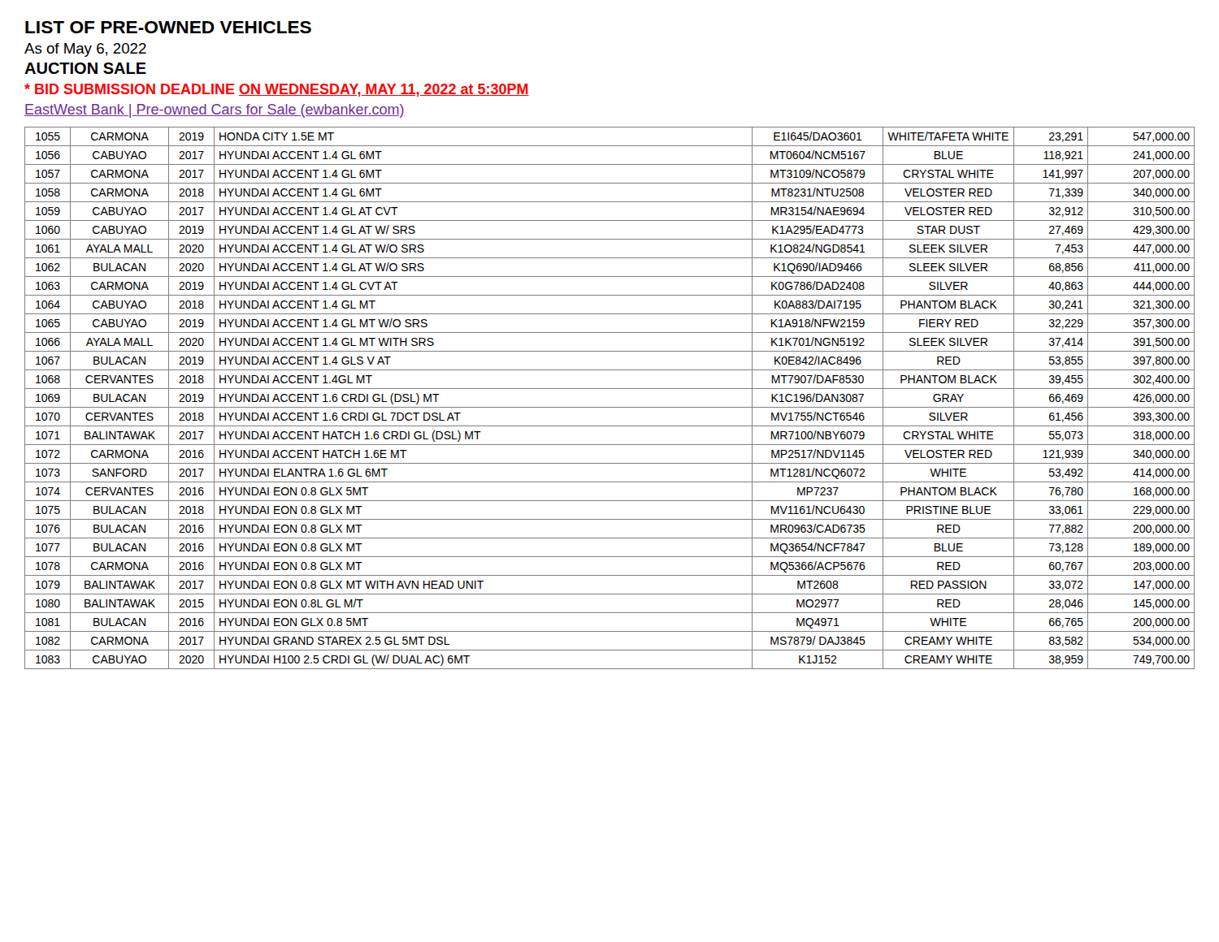LIST OF PRE-OWNED VEHICLES
As of May 6, 2022
AUCTION SALE
* BID SUBMISSION DEADLINE ON WEDNESDAY, MAY 11, 2022 at 5:30PM
EastWest Bank | Pre-owned Cars for Sale (ewbanker.com)
| 1055 | CARMONA | 2019 | HONDA CITY 1.5E MT | E1I645/DAO3601 | WHITE/TAFETA WHITE | 23,291 | 547,000.00 |
| 1056 | CABUYAO | 2017 | HYUNDAI ACCENT 1.4 GL 6MT | MT0604/NCM5167 | BLUE | 118,921 | 241,000.00 |
| 1057 | CARMONA | 2017 | HYUNDAI ACCENT 1.4 GL 6MT | MT3109/NCO5879 | CRYSTAL WHITE | 141,997 | 207,000.00 |
| 1058 | CARMONA | 2018 | HYUNDAI ACCENT 1.4 GL 6MT | MT8231/NTU2508 | VELOSTER RED | 71,339 | 340,000.00 |
| 1059 | CABUYAO | 2017 | HYUNDAI ACCENT 1.4 GL AT CVT | MR3154/NAE9694 | VELOSTER RED | 32,912 | 310,500.00 |
| 1060 | CABUYAO | 2019 | HYUNDAI ACCENT 1.4 GL AT W/ SRS | K1A295/EAD4773 | STAR DUST | 27,469 | 429,300.00 |
| 1061 | AYALA MALL | 2020 | HYUNDAI ACCENT 1.4 GL AT W/O SRS | K1O824/NGD8541 | SLEEK SILVER | 7,453 | 447,000.00 |
| 1062 | BULACAN | 2020 | HYUNDAI ACCENT 1.4 GL AT W/O SRS | K1Q690/IAD9466 | SLEEK SILVER | 68,856 | 411,000.00 |
| 1063 | CARMONA | 2019 | HYUNDAI ACCENT 1.4 GL CVT AT | K0G786/DAD2408 | SILVER | 40,863 | 444,000.00 |
| 1064 | CABUYAO | 2018 | HYUNDAI ACCENT 1.4 GL MT | K0A883/DAI7195 | PHANTOM BLACK | 30,241 | 321,300.00 |
| 1065 | CABUYAO | 2019 | HYUNDAI ACCENT 1.4 GL MT W/O SRS | K1A918/NFW2159 | FIERY RED | 32,229 | 357,300.00 |
| 1066 | AYALA MALL | 2020 | HYUNDAI ACCENT 1.4 GL MT WITH SRS | K1K701/NGN5192 | SLEEK SILVER | 37,414 | 391,500.00 |
| 1067 | BULACAN | 2019 | HYUNDAI ACCENT 1.4 GLS V AT | K0E842/IAC8496 | RED | 53,855 | 397,800.00 |
| 1068 | CERVANTES | 2018 | HYUNDAI ACCENT 1.4GL MT | MT7907/DAF8530 | PHANTOM BLACK | 39,455 | 302,400.00 |
| 1069 | BULACAN | 2019 | HYUNDAI ACCENT 1.6 CRDI GL (DSL) MT | K1C196/DAN3087 | GRAY | 66,469 | 426,000.00 |
| 1070 | CERVANTES | 2018 | HYUNDAI ACCENT 1.6 CRDI GL 7DCT DSL AT | MV1755/NCT6546 | SILVER | 61,456 | 393,300.00 |
| 1071 | BALINTAWAK | 2017 | HYUNDAI ACCENT HATCH 1.6 CRDI GL (DSL) MT | MR7100/NBY6079 | CRYSTAL WHITE | 55,073 | 318,000.00 |
| 1072 | CARMONA | 2016 | HYUNDAI ACCENT HATCH 1.6E MT | MP2517/NDV1145 | VELOSTER RED | 121,939 | 340,000.00 |
| 1073 | SANFORD | 2017 | HYUNDAI ELANTRA 1.6 GL 6MT | MT1281/NCQ6072 | WHITE | 53,492 | 414,000.00 |
| 1074 | CERVANTES | 2016 | HYUNDAI EON 0.8 GLX 5MT | MP7237 | PHANTOM BLACK | 76,780 | 168,000.00 |
| 1075 | BULACAN | 2018 | HYUNDAI EON 0.8 GLX MT | MV1161/NCU6430 | PRISTINE BLUE | 33,061 | 229,000.00 |
| 1076 | BULACAN | 2016 | HYUNDAI EON 0.8 GLX MT | MR0963/CAD6735 | RED | 77,882 | 200,000.00 |
| 1077 | BULACAN | 2016 | HYUNDAI EON 0.8 GLX MT | MQ3654/NCF7847 | BLUE | 73,128 | 189,000.00 |
| 1078 | CARMONA | 2016 | HYUNDAI EON 0.8 GLX MT | MQ5366/ACP5676 | RED | 60,767 | 203,000.00 |
| 1079 | BALINTAWAK | 2017 | HYUNDAI EON 0.8 GLX MT WITH AVN HEAD UNIT | MT2608 | RED PASSION | 33,072 | 147,000.00 |
| 1080 | BALINTAWAK | 2015 | HYUNDAI EON 0.8L GL M/T | MO2977 | RED | 28,046 | 145,000.00 |
| 1081 | BULACAN | 2016 | HYUNDAI EON GLX 0.8 5MT | MQ4971 | WHITE | 66,765 | 200,000.00 |
| 1082 | CARMONA | 2017 | HYUNDAI GRAND STAREX 2.5 GL 5MT DSL | MS7879/ DAJ3845 | CREAMY WHITE | 83,582 | 534,000.00 |
| 1083 | CABUYAO | 2020 | HYUNDAI H100 2.5 CRDI GL (W/ DUAL AC) 6MT | K1J152 | CREAMY WHITE | 38,959 | 749,700.00 |